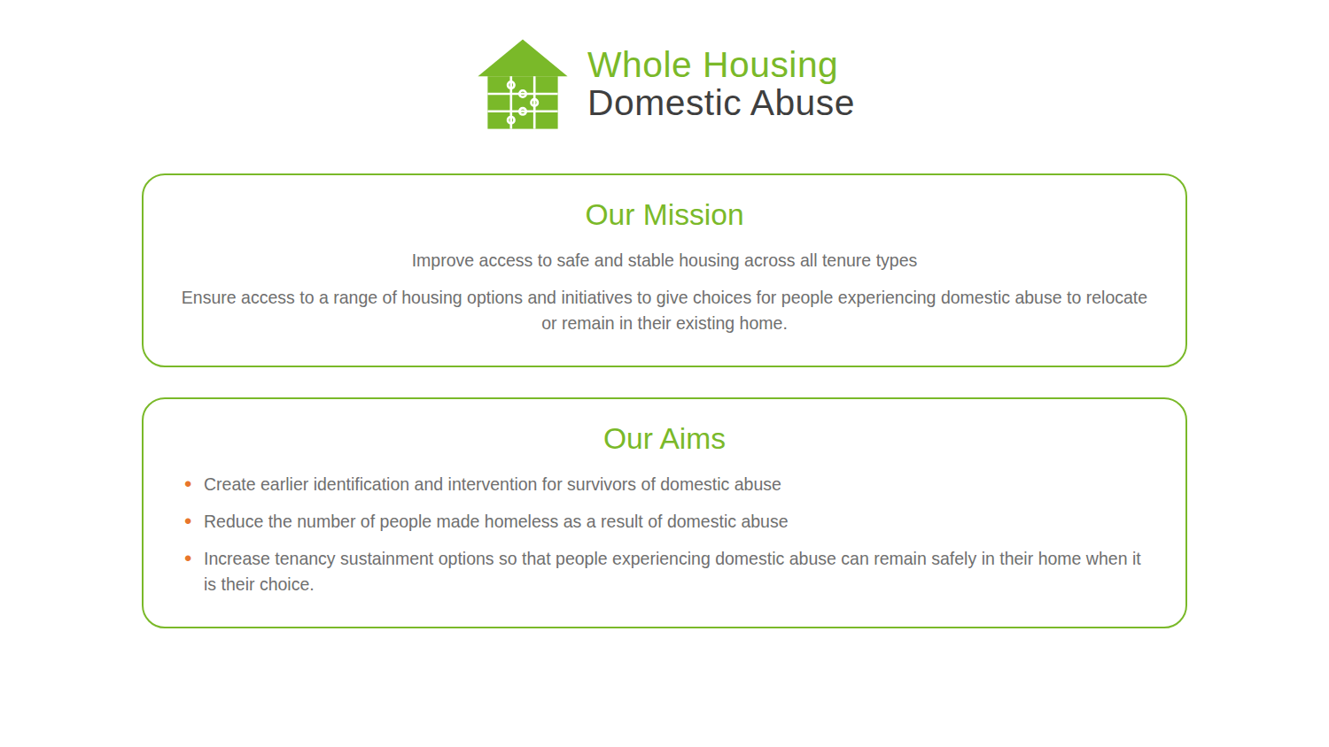Whole Housing
Domestic Abuse
Our Mission
Improve access to safe and stable housing across all tenure types
Ensure access to a range of housing options and initiatives to give choices for people experiencing domestic abuse to relocate or remain in their existing home.
Our Aims
Create earlier identification and intervention for survivors of domestic abuse
Reduce the number of people made homeless as a result of domestic abuse
Increase tenancy sustainment options so that people experiencing domestic abuse can remain safely in their home when it is their choice.